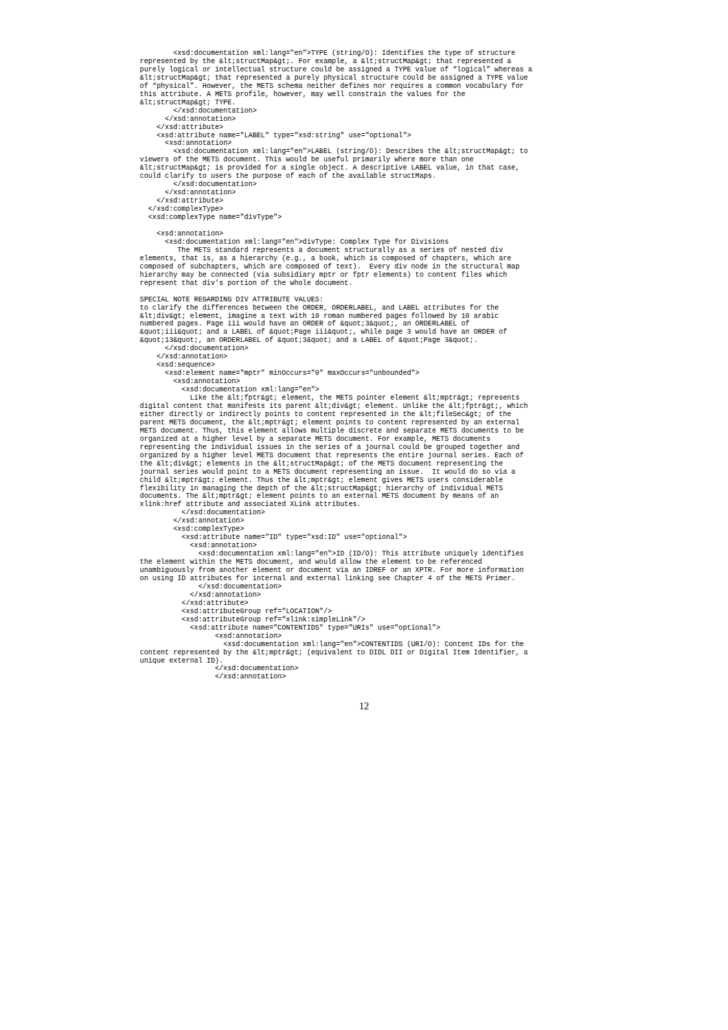<xsd:documentation xml:lang="en">TYPE (string/O): Identifies the type of structure
represented by the &lt;structMap&gt;. For example, a &lt;structMap&gt; that represented a
purely logical or intellectual structure could be assigned a TYPE value of “logical” whereas a
&lt;structMap&gt; that represented a purely physical structure could be assigned a TYPE value
of “physical”. However, the METS schema neither defines nor requires a common vocabulary for
this attribute. A METS profile, however, may well constrain the values for the
&lt;structMap&gt; TYPE.
        </xsd:documentation>
      </xsd:annotation>
    </xsd:attribute>
    <xsd:attribute name="LABEL" type="xsd:string" use="optional">
      <xsd:annotation>
        <xsd:documentation xml:lang="en">LABEL (string/O): Describes the &lt;structMap&gt; to
viewers of the METS document. This would be useful primarily where more than one
&lt;structMap&gt; is provided for a single object. A descriptive LABEL value, in that case,
could clarify to users the purpose of each of the available structMaps.
        </xsd:documentation>
      </xsd:annotation>
    </xsd:attribute>
  </xsd:complexType>
  <xsd:complexType name="divType">

    <xsd:annotation>
      <xsd:documentation xml:lang="en">divType: Complex Type for Divisions
         The METS standard represents a document structurally as a series of nested div
elements, that is, as a hierarchy (e.g., a book, which is composed of chapters, which are
composed of subchapters, which are composed of text).  Every div node in the structural map
hierarchy may be connected (via subsidiary mptr or fptr elements) to content files which
represent that div's portion of the whole document.

SPECIAL NOTE REGARDING DIV ATTRIBUTE VALUES:
to clarify the differences between the ORDER, ORDERLABEL, and LABEL attributes for the
&lt;div&gt; element, imagine a text with 10 roman numbered pages followed by 10 arabic
numbered pages. Page iii would have an ORDER of &quot;3&quot;, an ORDERLABEL of
&quot;iii&quot; and a LABEL of &quot;Page iii&quot;, while page 3 would have an ORDER of
&quot;13&quot;, an ORDERLABEL of &quot;3&quot; and a LABEL of &quot;Page 3&quot;.
      </xsd:documentation>
    </xsd:annotation>
    <xsd:sequence>
      <xsd:element name="mptr" minOccurs="0" maxOccurs="unbounded">
        <xsd:annotation>
          <xsd:documentation xml:lang="en">
            Like the &lt;fptr&gt; element, the METS pointer element &lt;mptr&gt; represents
digital content that manifests its parent &lt;div&gt; element. Unlike the &lt;fptr&gt;, which
either directly or indirectly points to content represented in the &lt;fileSec&gt; of the
parent METS document, the &lt;mptr&gt; element points to content represented by an external
METS document. Thus, this element allows multiple discrete and separate METS documents to be
organized at a higher level by a separate METS document. For example, METS documents
representing the individual issues in the series of a journal could be grouped together and
organized by a higher level METS document that represents the entire journal series. Each of
the &lt;div&gt; elements in the &lt;structMap&gt; of the METS document representing the
journal series would point to a METS document representing an issue.  It would do so via a
child &lt;mptr&gt; element. Thus the &lt;mptr&gt; element gives METS users considerable
flexibility in managing the depth of the &lt;structMap&gt; hierarchy of individual METS
documents. The &lt;mptr&gt; element points to an external METS document by means of an
xlink:href attribute and associated XLink attributes.
          </xsd:documentation>
        </xsd:annotation>
        <xsd:complexType>
          <xsd:attribute name="ID" type="xsd:ID" use="optional">
            <xsd:annotation>
              <xsd:documentation xml:lang="en">ID (ID/O): This attribute uniquely identifies
the element within the METS document, and would allow the element to be referenced
unambiguously from another element or document via an IDREF or an XPTR. For more information
on using ID attributes for internal and external linking see Chapter 4 of the METS Primer.
              </xsd:documentation>
            </xsd:annotation>
          </xsd:attribute>
          <xsd:attributeGroup ref="LOCATION"/>
          <xsd:attributeGroup ref="xlink:simpleLink"/>
            <xsd:attribute name="CONTENTIDS" type="URIs" use="optional">
                  <xsd:annotation>
                    <xsd:documentation xml:lang="en">CONTENTIDS (URI/O): Content IDs for the
content represented by the &lt;mptr&gt; (equivalent to DIDL DII or Digital Item Identifier, a
unique external ID).
                  </xsd:documentation>
                  </xsd:annotation>
12